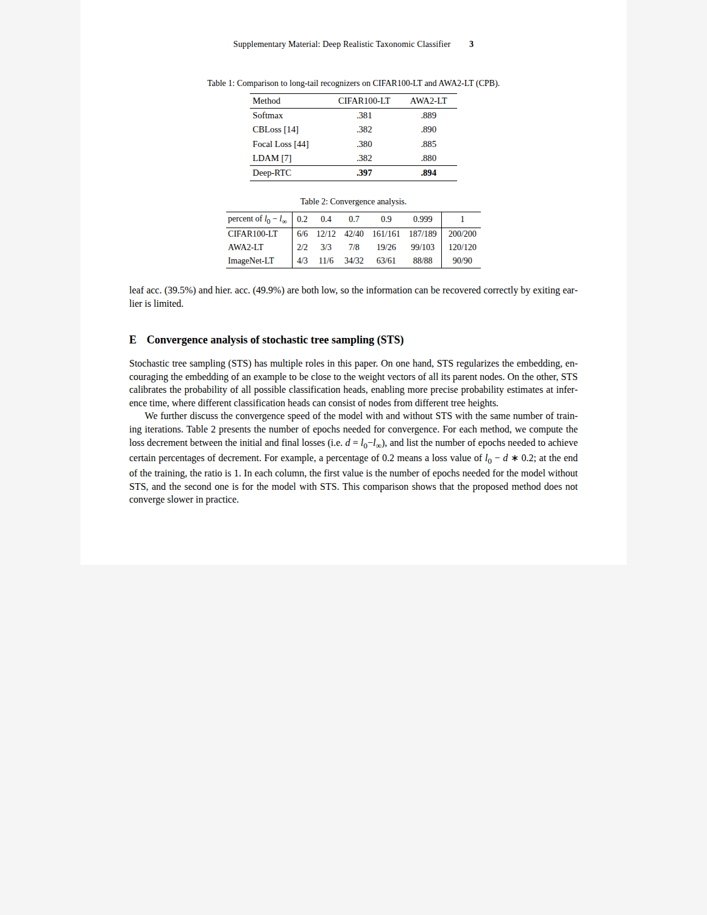Supplementary Material: Deep Realistic Taxonomic Classifier 3
Table 1: Comparison to long-tail recognizers on CIFAR100-LT and AWA2-LT (CPB).
| Method | CIFAR100-LT | AWA2-LT |
| --- | --- | --- |
| Softmax | .381 | .889 |
| CBLoss [14] | .382 | .890 |
| Focal Loss [44] | .380 | .885 |
| LDAM [7] | .382 | .880 |
| Deep-RTC | .397 | .894 |
Table 2: Convergence analysis.
| percent of l 0 − l ∞ | 0.2 | 0.4 | 0.7 | 0.9 | 0.999 | 1 |
| --- | --- | --- | --- | --- | --- | --- |
| CIFAR100-LT | 6/6 | 12/12 | 42/40 | 161/161 | 187/189 | 200/200 |
| AWA2-LT | 2/2 | 3/3 | 7/8 | 19/26 | 99/103 | 120/120 |
| ImageNet-LT | 4/3 | 11/6 | 34/32 | 63/61 | 88/88 | 90/90 |
leaf acc. (39.5%) and hier. acc. (49.9%) are both low, so the information can be recovered correctly by exiting earlier is limited.
EConvergence analysis of stochastic tree sampling (STS)
Stochastic tree sampling (STS) has multiple roles in this paper. On one hand, STS regularizes the embedding, encouraging the embedding of an example to be close to the weight vectors of all its parent nodes. On the other, STS calibrates the probability of all possible classification heads, enabling more precise probability estimates at inference time, where different classification heads can consist of nodes from different tree heights.
We further discuss the convergence speed of the model with and without STS with the same number of training iterations. Table 2 presents the number of epochs needed for convergence. For each method, we compute the loss decrement between the initial and final losses (i.e. d = l0−l∞), and list the number of epochs needed to achieve certain percentages of decrement. For example, a percentage of 0.2 means a loss value of l0 − d ∗ 0.2; at the end of the training, the ratio is 1. In each column, the first value is the number of epochs needed for the model without STS, and the second one is for the model with STS. This comparison shows that the proposed method does not converge slower in practice.